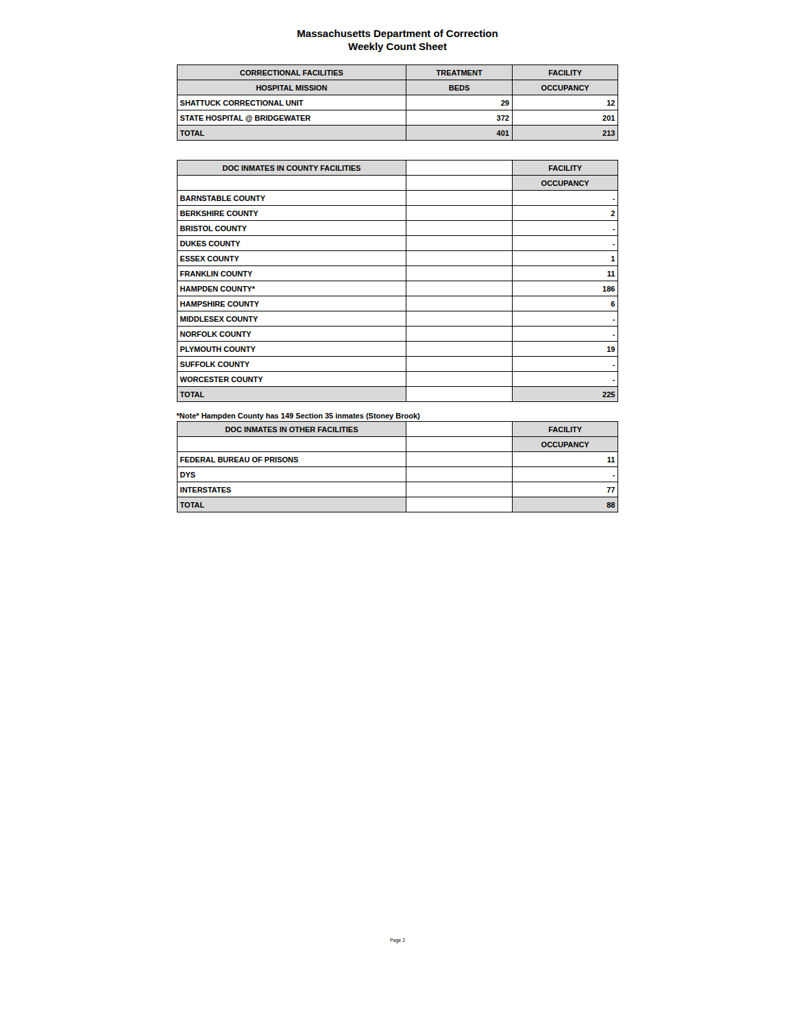Massachusetts Department of Correction
Weekly Count Sheet
| CORRECTIONAL FACILITIES | TREATMENT | FACILITY |
| HOSPITAL MISSION | BEDS | OCCUPANCY |
| SHATTUCK CORRECTIONAL UNIT | 29 | 12 |
| STATE HOSPITAL @ BRIDGEWATER | 372 | 201 |
| TOTAL | 401 | 213 |
| DOC INMATES IN COUNTY FACILITIES | | FACILITY |
| | | OCCUPANCY |
| BARNSTABLE COUNTY | | - |
| BERKSHIRE COUNTY | | 2 |
| BRISTOL COUNTY | | - |
| DUKES COUNTY | | - |
| ESSEX COUNTY | | 1 |
| FRANKLIN COUNTY | | 11 |
| HAMPDEN COUNTY* | | 186 |
| HAMPSHIRE COUNTY | | 6 |
| MIDDLESEX COUNTY | | - |
| NORFOLK COUNTY | | - |
| PLYMOUTH COUNTY | | 19 |
| SUFFOLK COUNTY | | - |
| WORCESTER COUNTY | | - |
| TOTAL | | 225 |
*Note* Hampden County has 149 Section 35 inmates (Stoney Brook)
| DOC INMATES IN OTHER FACILITIES | | FACILITY |
| | | OCCUPANCY |
| FEDERAL BUREAU OF PRISONS | | 11 |
| DYS | | - |
| INTERSTATES | | 77 |
| TOTAL | | 88 |
Page 2